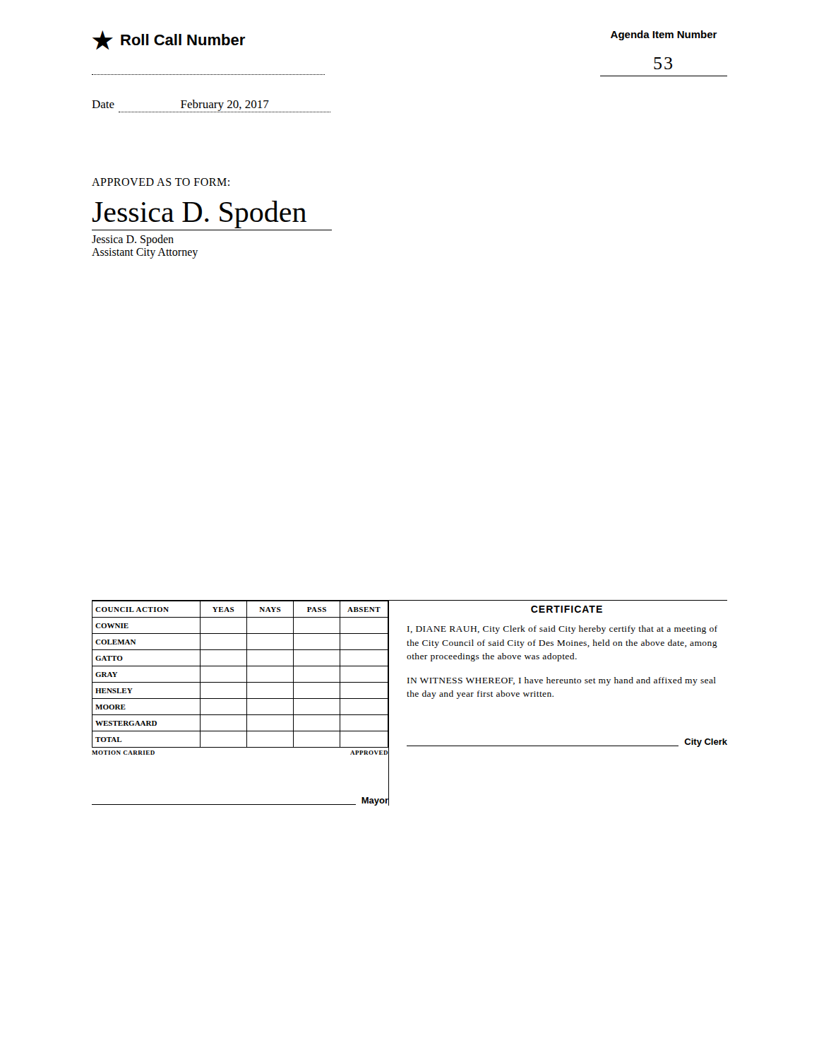★ Roll Call Number
Agenda Item Number
53
Date February 20, 2017
APPROVED AS TO FORM:
Jessica D. Spoden
Jessica D. Spoden
Assistant City Attorney
| COUNCIL ACTION | YEAS | NAYS | PASS | ABSENT |
| --- | --- | --- | --- | --- |
| COWNIE | | | | |
| COLEMAN | | | | |
| GATTO | | | | |
| GRAY | | | | |
| HENSLEY | | | | |
| MOORE | | | | |
| WESTERGAARD | | | | |
| TOTAL | | | | |
MOTION CARRIED APPROVED
Mayor
CERTIFICATE
I, DIANE RAUH, City Clerk of said City hereby certify that at a meeting of the City Council of said City of Des Moines, held on the above date, among other proceedings the above was adopted.
IN WITNESS WHEREOF, I have hereunto set my hand and affixed my seal the day and year first above written.
City Clerk